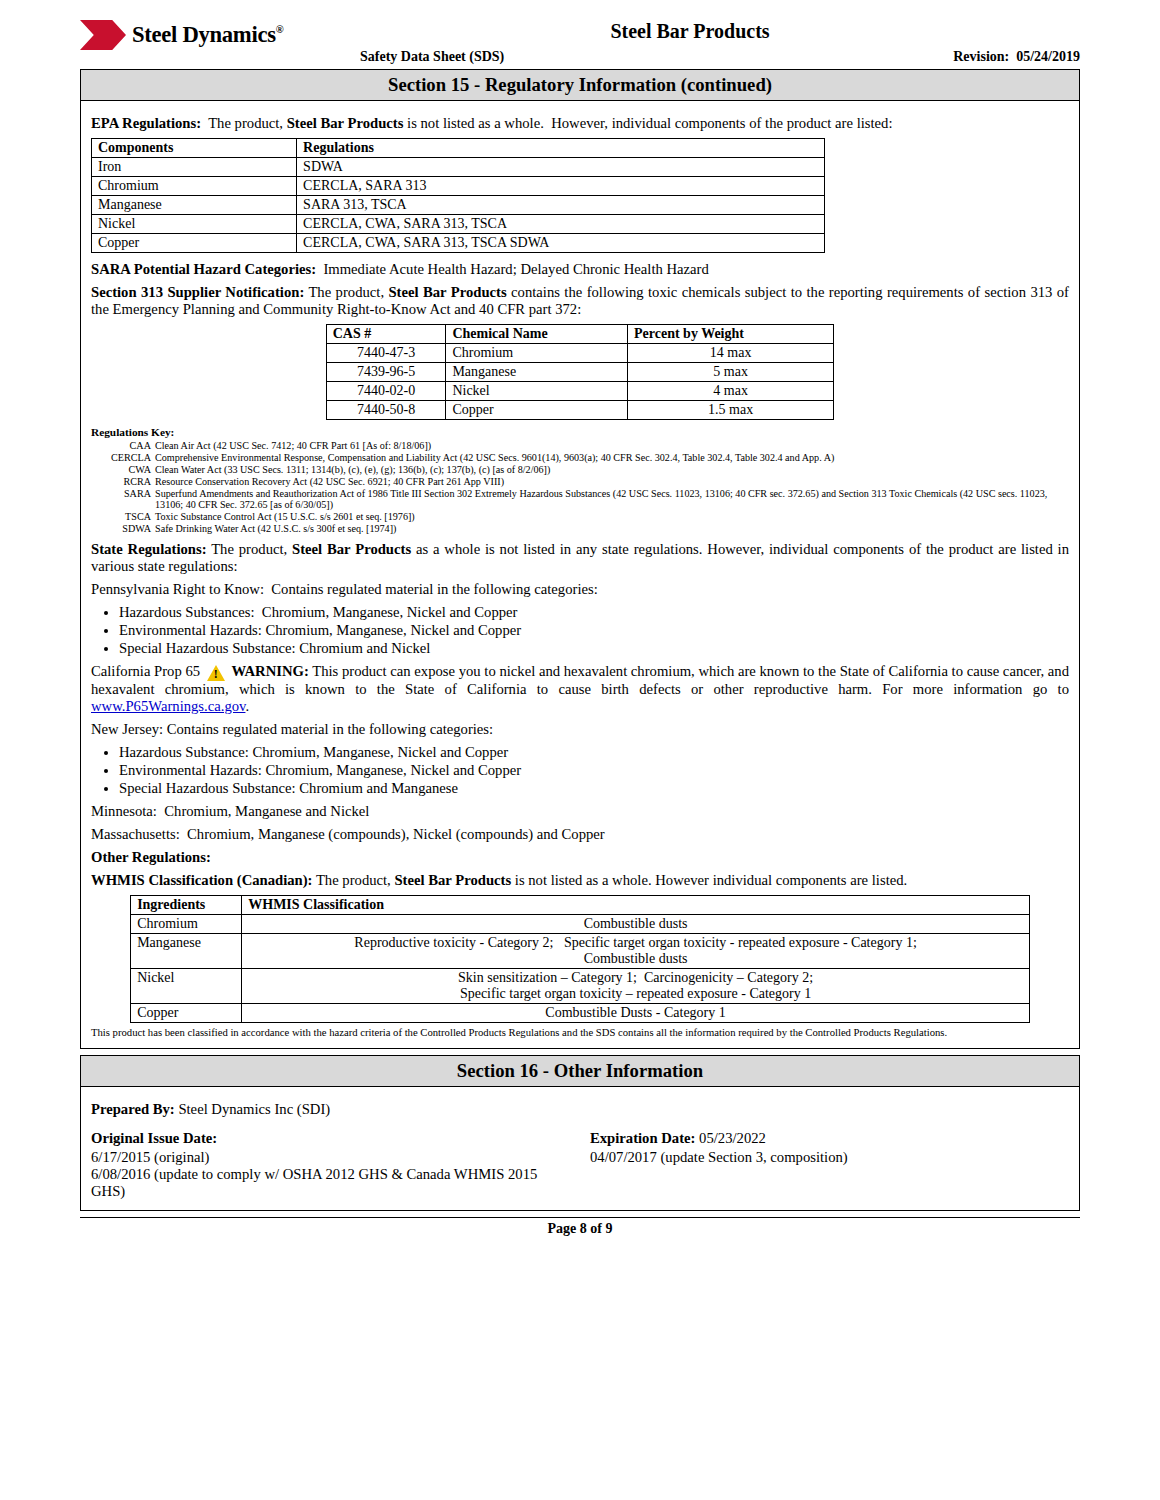Steel Dynamics®
Steel Bar Products
Safety Data Sheet (SDS) Revision: 05/24/2019
Section 15 - Regulatory Information (continued)
EPA Regulations: The product, Steel Bar Products is not listed as a whole. However, individual components of the product are listed:
| Components | Regulations |
| Iron | SDWA |
| Chromium | CERCLA, SARA 313 |
| Manganese | SARA 313, TSCA |
| Nickel | CERCLA, CWA, SARA 313, TSCA |
| Copper | CERCLA, CWA, SARA 313, TSCA SDWA |
SARA Potential Hazard Categories: Immediate Acute Health Hazard; Delayed Chronic Health Hazard
Section 313 Supplier Notification: The product, Steel Bar Products contains the following toxic chemicals subject to the reporting requirements of section 313 of the Emergency Planning and Community Right-to-Know Act and 40 CFR part 372:
| CAS # | Chemical Name | Percent by Weight |
| --- | --- | --- |
| 7440-47-3 | Chromium | 14 max |
| 7439-96-5 | Manganese | 5 max |
| 7440-02-0 | Nickel | 4 max |
| 7440-50-8 | Copper | 1.5 max |
Regulations Key:
| CAA | Clean Air Act (42 USC Sec. 7412; 40 CFR Part 61 [As of: 8/18/06]) |
| CERCLA | Comprehensive Environmental Response, Compensation and Liability Act (42 USC Secs. 9601(14), 9603(a); 40 CFR Sec. 302.4, Table 302.4, Table 302.4 and App. A) |
| CWA | Clean Water Act (33 USC Secs. 1311; 1314(b), (c), (e), (g); 136(b), (c); 137(b), (c) [as of 8/2/06]) |
| RCRA | Resource Conservation Recovery Act (42 USC Sec. 6921; 40 CFR Part 261 App VIII) |
| SARA | Superfund Amendments and Reauthorization Act of 1986 Title III Section 302 Extremely Hazardous Substances (42 USC Secs. 11023, 13106; 40 CFR sec. 372.65) and Section 313 Toxic Chemicals (42 USC secs. 11023, 13106; 40 CFR Sec. 372.65 [as of 6/30/05]) |
| TSCA | Toxic Substance Control Act (15 U.S.C. s/s 2601 et seq. [1976]) |
| SDWA | Safe Drinking Water Act (42 U.S.C. s/s 300f et seq. [1974]) |
State Regulations: The product, Steel Bar Products as a whole is not listed in any state regulations. However, individual components of the product are listed in various state regulations:
Pennsylvania Right to Know: Contains regulated material in the following categories:
Hazardous Substances: Chromium, Manganese, Nickel and Copper
Environmental Hazards: Chromium, Manganese, Nickel and Copper
Special Hazardous Substance: Chromium and Nickel
California Prop 65 WARNING: This product can expose you to nickel and hexavalent chromium, which are known to the State of California to cause cancer, and hexavalent chromium, which is known to the State of California to cause birth defects or other reproductive harm. For more information go to www.P65Warnings.ca.gov.
New Jersey: Contains regulated material in the following categories:
Hazardous Substance: Chromium, Manganese, Nickel and Copper
Environmental Hazards: Chromium, Manganese, Nickel and Copper
Special Hazardous Substance: Chromium and Manganese
Minnesota: Chromium, Manganese and Nickel
Massachusetts: Chromium, Manganese (compounds), Nickel (compounds) and Copper
Other Regulations:
WHMIS Classification (Canadian): The product, Steel Bar Products is not listed as a whole. However individual components are listed.
| Ingredients | WHMIS Classification |
| --- | --- |
| Chromium | Combustible dusts |
| Manganese | Reproductive toxicity - Category 2; Specific target organ toxicity - repeated exposure - Category 1; Combustible dusts |
| Nickel | Skin sensitization – Category 1; Carcinogenicity – Category 2; Specific target organ toxicity – repeated exposure - Category 1 |
| Copper | Combustible Dusts - Category 1 |
This product has been classified in accordance with the hazard criteria of the Controlled Products Regulations and the SDS contains all the information required by the Controlled Products Regulations.
Section 16 - Other Information
Prepared By: Steel Dynamics Inc (SDI)
Original Issue Date:
6/17/2015 (original)
6/08/2016 (update to comply w/ OSHA 2012 GHS & Canada WHMIS 2015 GHS)
Expiration Date: 05/23/2022
04/07/2017 (update Section 3, composition)
Page 8 of 9